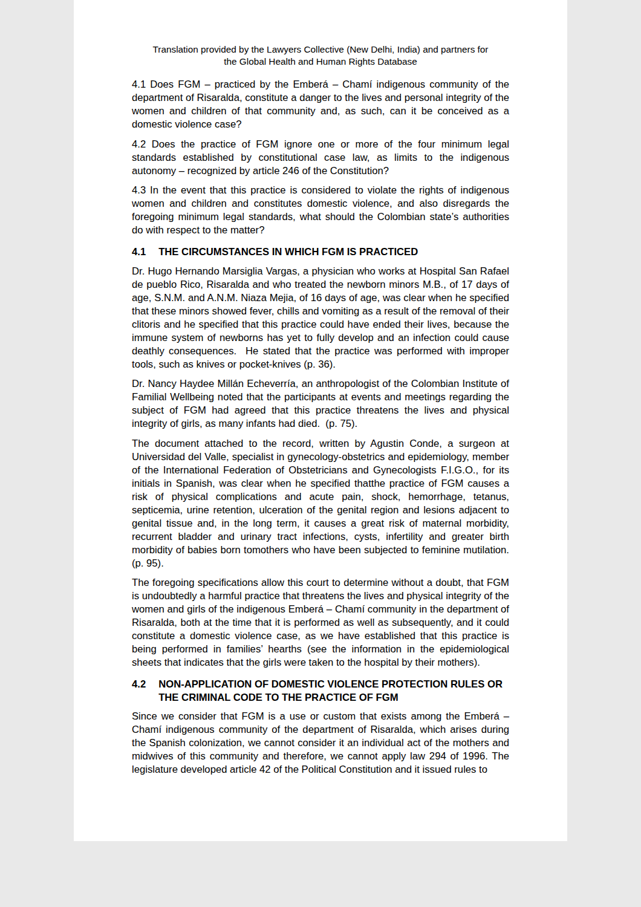Translation provided by the Lawyers Collective (New Delhi, India) and partners for
the Global Health and Human Rights Database
4.1 Does FGM – practiced by the Emberá – Chamí indigenous community of the department of Risaralda, constitute a danger to the lives and personal integrity of the women and children of that community and, as such, can it be conceived as a domestic violence case?
4.2 Does the practice of FGM ignore one or more of the four minimum legal standards established by constitutional case law, as limits to the indigenous autonomy – recognized by article 246 of the Constitution?
4.3 In the event that this practice is considered to violate the rights of indigenous women and children and constitutes domestic violence, and also disregards the foregoing minimum legal standards, what should the Colombian state’s authorities do with respect to the matter?
4.1 The circumstances in which FGM is practiced
Dr. Hugo Hernando Marsiglia Vargas, a physician who works at Hospital San Rafael de pueblo Rico, Risaralda and who treated the newborn minors M.B., of 17 days of age, S.N.M. and A.N.M. Niaza Mejia, of 16 days of age, was clear when he specified that these minors showed fever, chills and vomiting as a result of the removal of their clitoris and he specified that this practice could have ended their lives, because the immune system of newborns has yet to fully develop and an infection could cause deathly consequences. He stated that the practice was performed with improper tools, such as knives or pocket-knives (p. 36).
Dr. Nancy Haydee Millán Echeverría, an anthropologist of the Colombian Institute of Familial Wellbeing noted that the participants at events and meetings regarding the subject of FGM had agreed that this practice threatens the lives and physical integrity of girls, as many infants had died. (p. 75).
The document attached to the record, written by Agustin Conde, a surgeon at Universidad del Valle, specialist in gynecology-obstetrics and epidemiology, member of the International Federation of Obstetricians and Gynecologists F.I.G.O., for its initials in Spanish, was clear when he specified thatthe practice of FGM causes a risk of physical complications and acute pain, shock, hemorrhage, tetanus, septicemia, urine retention, ulceration of the genital region and lesions adjacent to genital tissue and, in the long term, it causes a great risk of maternal morbidity, recurrent bladder and urinary tract infections, cysts, infertility and greater birth morbidity of babies born tomothers who have been subjected to feminine mutilation. (p. 95).
The foregoing specifications allow this court to determine without a doubt, that FGM is undoubtedly a harmful practice that threatens the lives and physical integrity of the women and girls of the indigenous Emberá – Chamí community in the department of Risaralda, both at the time that it is performed as well as subsequently, and it could constitute a domestic violence case, as we have established that this practice is being performed in families’ hearths (see the information in the epidemiological sheets that indicates that the girls were taken to the hospital by their mothers).
4.2 Non-application of domestic violence protection rules or the criminal code to the practice of FGM
Since we consider that FGM is a use or custom that exists among the Emberá – Chamí indigenous community of the department of Risaralda, which arises during the Spanish colonization, we cannot consider it an individual act of the mothers and midwives of this community and therefore, we cannot apply law 294 of 1996. The legislature developed article 42 of the Political Constitution and it issued rules to